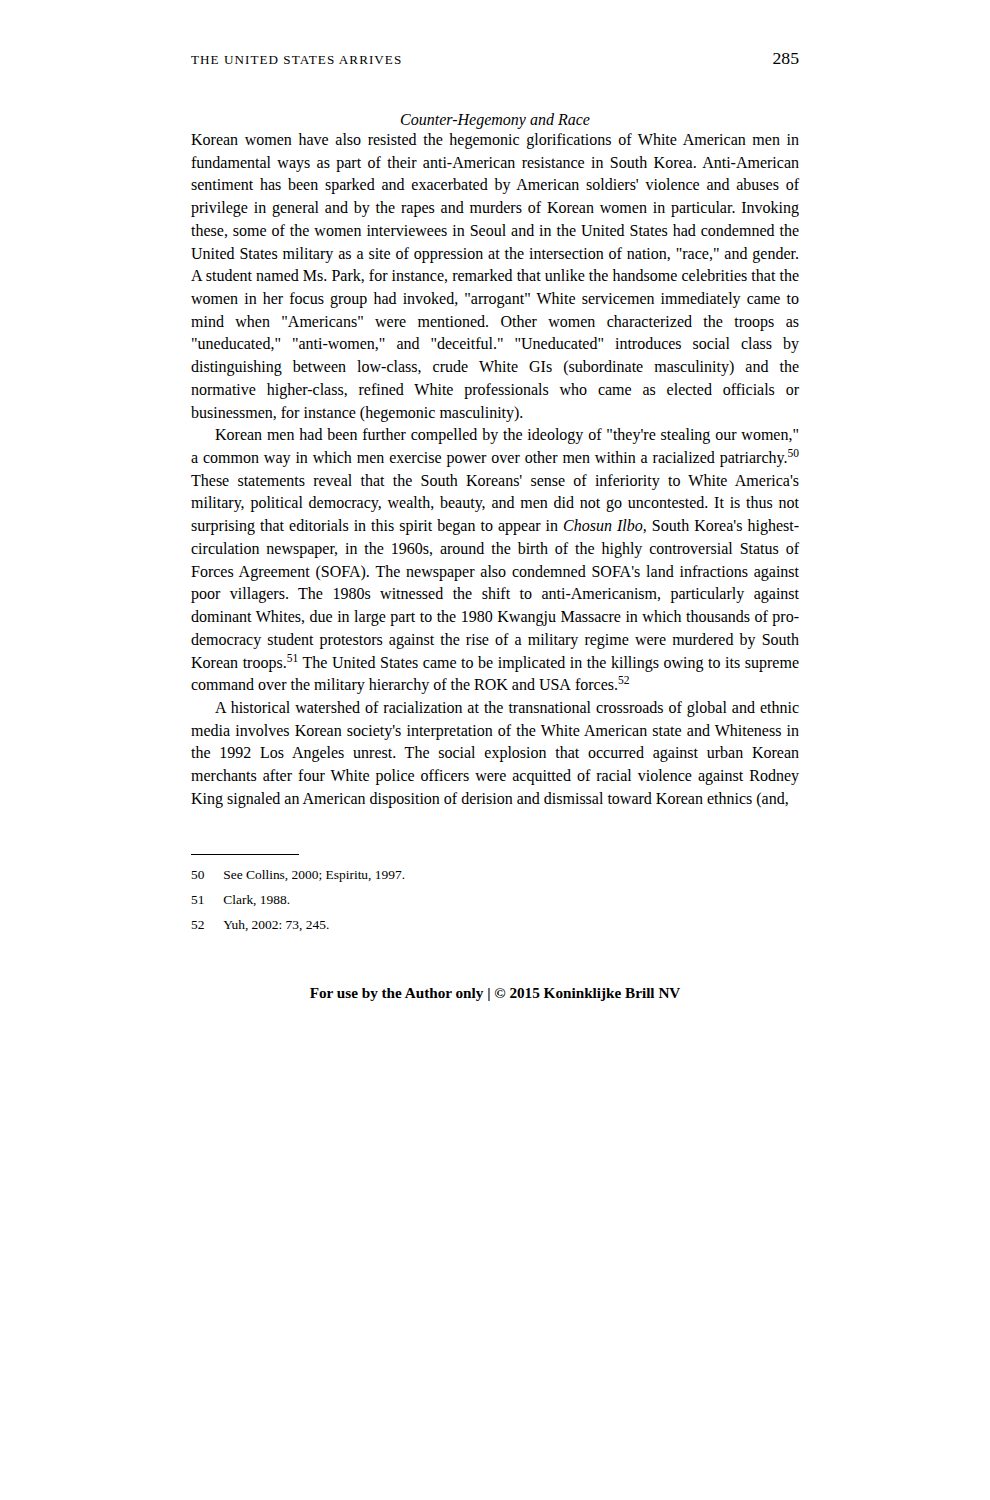The United States Arrives 285
Counter-Hegemony and Race
Korean women have also resisted the hegemonic glorifications of White American men in fundamental ways as part of their anti-American resistance in South Korea. Anti-American sentiment has been sparked and exacerbated by American soldiers' violence and abuses of privilege in general and by the rapes and murders of Korean women in particular. Invoking these, some of the women interviewees in Seoul and in the United States had condemned the United States military as a site of oppression at the intersection of nation, "race," and gender. A student named Ms. Park, for instance, remarked that unlike the handsome celebrities that the women in her focus group had invoked, "arrogant" White servicemen immediately came to mind when "Americans" were mentioned. Other women characterized the troops as "uneducated," "anti-women," and "deceitful." "Uneducated" introduces social class by distinguishing between low-class, crude White GIs (subordinate masculinity) and the normative higher-class, refined White professionals who came as elected officials or businessmen, for instance (hegemonic masculinity).
Korean men had been further compelled by the ideology of "they're stealing our women," a common way in which men exercise power over other men within a racialized patriarchy.50 These statements reveal that the South Koreans' sense of inferiority to White America's military, political democracy, wealth, beauty, and men did not go uncontested. It is thus not surprising that editorials in this spirit began to appear in Chosun Ilbo, South Korea's highest-circulation newspaper, in the 1960s, around the birth of the highly controversial Status of Forces Agreement (SOFA). The newspaper also condemned SOFA's land infractions against poor villagers. The 1980s witnessed the shift to anti-Americanism, particularly against dominant Whites, due in large part to the 1980 Kwangju Massacre in which thousands of pro-democracy student protestors against the rise of a military regime were murdered by South Korean troops.51 The United States came to be implicated in the killings owing to its supreme command over the military hierarchy of the ROK and USA forces.52
A historical watershed of racialization at the transnational crossroads of global and ethnic media involves Korean society's interpretation of the White American state and Whiteness in the 1992 Los Angeles unrest. The social explosion that occurred against urban Korean merchants after four White police officers were acquitted of racial violence against Rodney King signaled an American disposition of derision and dismissal toward Korean ethnics (and,
50 See Collins, 2000; Espiritu, 1997.
51 Clark, 1988.
52 Yuh, 2002: 73, 245.
For use by the Author only | © 2015 Koninklijke Brill NV